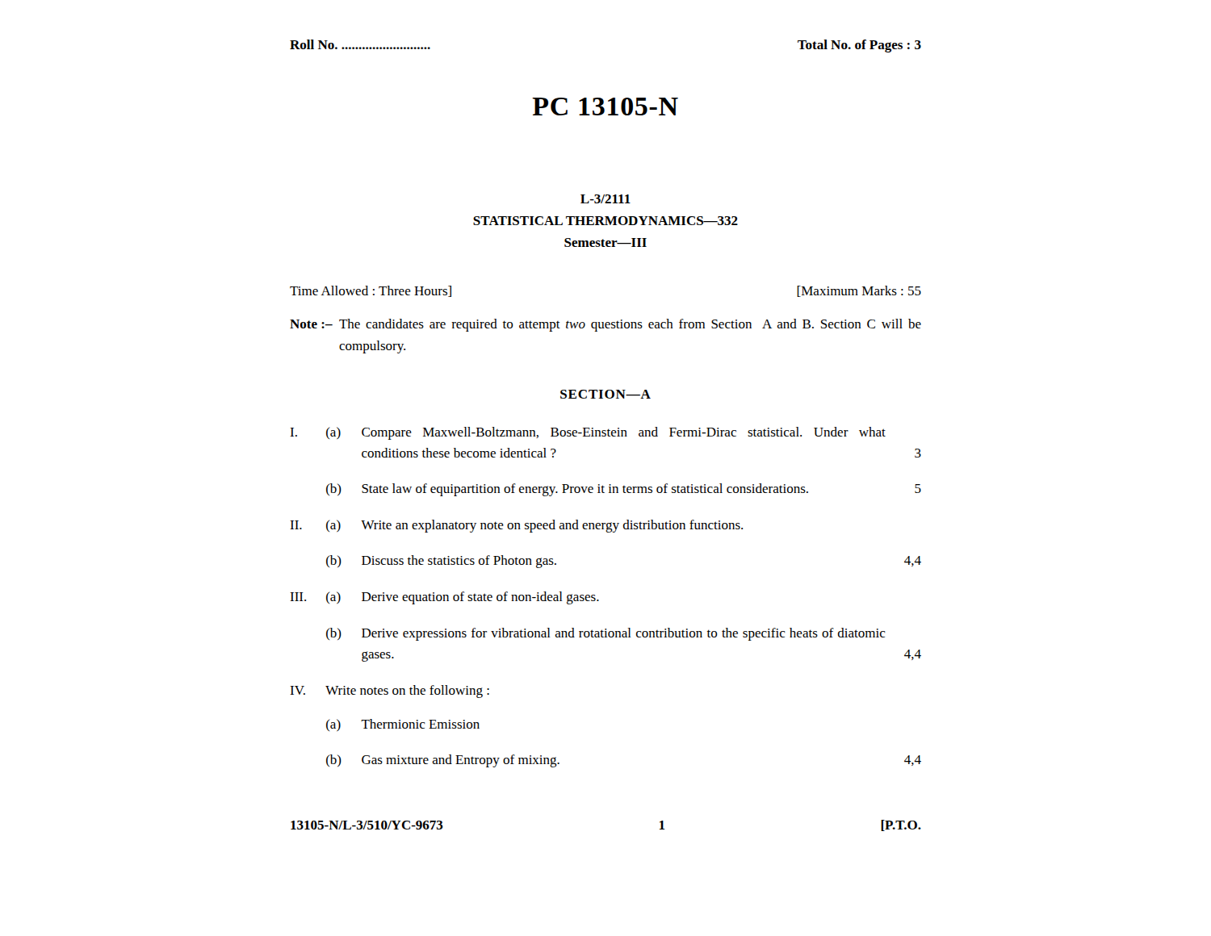Roll No. .......................... Total No. of Pages : 3
PC 13105-N
L-3/2111
STATISTICAL THERMODYNAMICS—332
Semester—III
Time Allowed : Three Hours] [Maximum Marks : 55
Note :– The candidates are required to attempt two questions each from Section A and B. Section C will be compulsory.
SECTION—A
I.
(a) Compare Maxwell-Boltzmann, Bose-Einstein and Fermi-Dirac statistical. Under what conditions these become identical ?3
(b) State law of equipartition of energy. Prove it in terms of statistical considerations.5
II.
(a) Write an explanatory note on speed and energy distribution functions.
(b) Discuss the statistics of Photon gas.4,4
III.
(a) Derive equation of state of non-ideal gases.
(b) Derive expressions for vibrational and rotational contribution to the specific heats of diatomic gases.4,4
IV.
Write notes on the following :
(a) Thermionic Emission
(b) Gas mixture and Entropy of mixing.4,4
13105-N/L-3/510/YC-9673 1 [P.T.O.